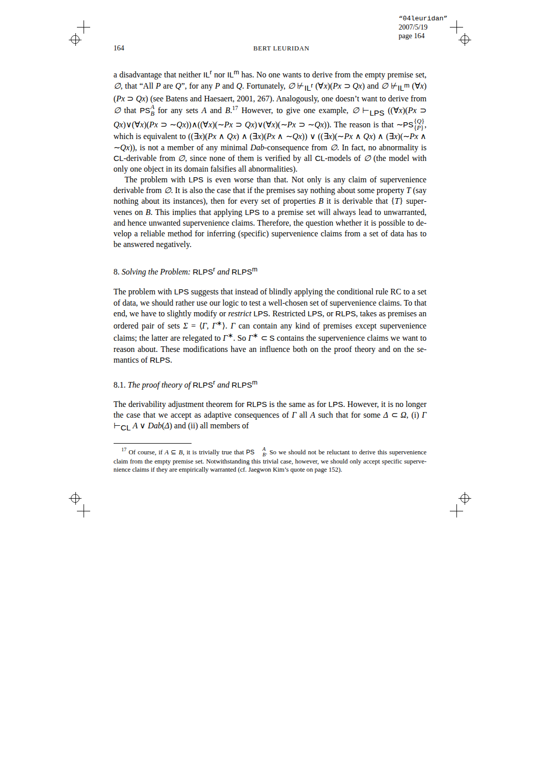“04leuridan”
2007/5/19
page 164
164 Bert Leuridan
a disadvantage that neither ILr nor ILm has. No one wants to derive from the empty premise set, ∅, that “All P are Q”, for any P and Q. Fortunately, ∅ ⊬ILr (∀x)(Px ⊃ Qx) and ∅ ⊬ILm (∀x)(Px ⊃ Qx) (see Batens and Haesaert, 2001, 267). Analogously, one doesn’t want to derive from ∅ that PS AB for any sets A and B.17 However, to give one example, ∅ ⊢LPS ((∀x)(Px ⊃ Qx)∨(∀x)(Px ⊃ ∼Qx))∧((∀x)(∼Px ⊃ Qx)∨(∀x)(∼Px ⊃ ∼Qx)). The reason is that ∼PS{Q}{P}, which is equivalent to ((∃x)(Px ∧ Qx) ∧ (∃x)(Px ∧ ∼Qx)) ∨ ((∃x)(∼Px ∧ Qx) ∧ (∃x)(∼Px ∧ ∼Qx)), is not a member of any minimal Dab-consequence from ∅. In fact, no abnormality is CL-derivable from ∅, since none of them is verified by all CL-models of ∅ (the model with only one object in its domain falsifies all abnormalities).
The problem with LPS is even worse than that. Not only is any claim of supervenience derivable from ∅. It is also the case that if the premises say nothing about some property T (say nothing about its instances), then for every set of properties B it is derivable that {T} supervenes on B. This implies that applying LPS to a premise set will always lead to unwarranted, and hence unwanted supervenience claims. Therefore, the question whether it is possible to develop a reliable method for inferring (specific) supervenience claims from a set of data has to be answered negatively.
8. Solving the Problem: RLPSr and RLPSm
The problem with LPS suggests that instead of blindly applying the conditional rule RC to a set of data, we should rather use our logic to test a well-chosen set of supervenience claims. To that end, we have to slightly modify or restrict LPS. Restricted LPS, or RLPS, takes as premises an ordered pair of sets Σ = ⟨Γ, Γ∗⟩. Γ can contain any kind of premises except supervenience claims; the latter are relegated to Γ∗. So Γ∗ ⊂ S contains the supervenience claims we want to reason about. These modifications have an influence both on the proof theory and on the semantics of RLPS.
8.1. The proof theory of RLPSr and RLPSm
The derivability adjustment theorem for RLPS is the same as for LPS. However, it is no longer the case that we accept as adaptive consequences of Γ all A such that for some Δ ⊂ Ω, (i) Γ ⊢CL A ∨ Dab(Δ) and (ii) all members of
17 Of course, if A ⊆ B, it is trivially true that PS AB. So we should not be reluctant to derive this supervenience claim from the empty premise set. Notwithstanding this trivial case, however, we should only accept specific supervenience claims if they are empirically warranted (cf. Jaegwon Kim’s quote on page 152).